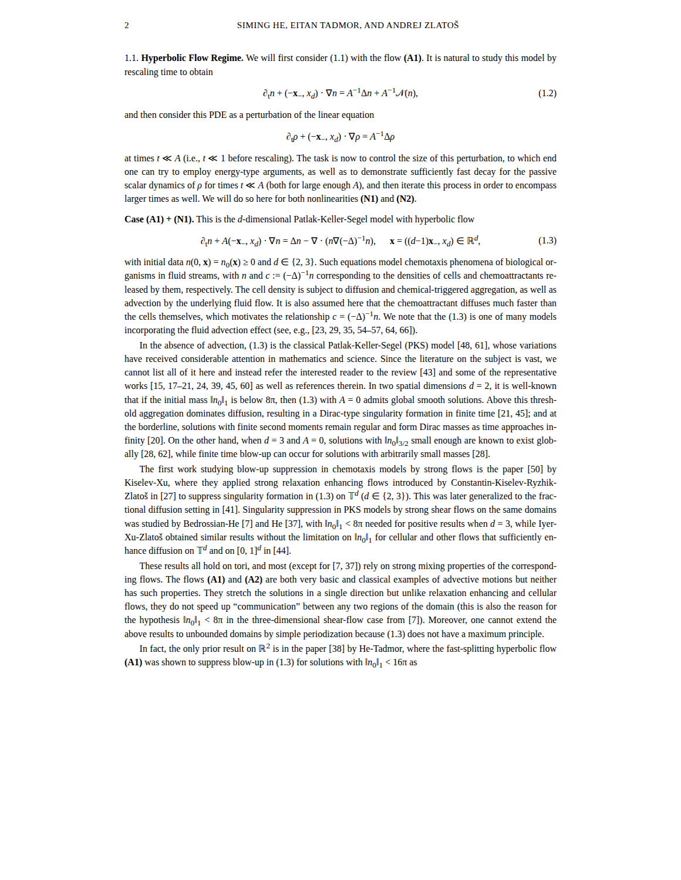2 SIMING HE, EITAN TADMOR, AND ANDREJ ZLATOŠ
1.1. Hyperbolic Flow Regime.
We will first consider (1.1) with the flow (A1). It is natural to study this model by rescaling time to obtain
∂tn + (−x−, xd) · ∇n = A−1Δn + A−1𝒩(n), (1.2)
and then consider this PDE as a perturbation of the linear equation
∂tρ + (−x−, xd) · ∇ρ = A−1Δρ
at times t ≪ A (i.e., t ≪ 1 before rescaling). The task is now to control the size of this perturbation, to which end one can try to employ energy-type arguments, as well as to demonstrate sufficiently fast decay for the passive scalar dynamics of ρ for times t ≪ A (both for large enough A), and then iterate this process in order to encompass larger times as well. We will do so here for both nonlinearities (N1) and (N2).
Case (A1) + (N1). This is the d-dimensional Patlak-Keller-Segel model with hyperbolic flow
∂tn + A(−x−, xd) · ∇n = Δn − ∇ · (n∇(−Δ)−1n), x = ((d−1)x−, xd) ∈ ℝd, (1.3)
with initial data n(0, x) = n0(x) ≥ 0 and d ∈ {2, 3}. Such equations model chemotaxis phenomena of biological organisms in fluid streams, with n and c := (−Δ)−1n corresponding to the densities of cells and chemoattractants released by them, respectively. The cell density is subject to diffusion and chemical-triggered aggregation, as well as advection by the underlying fluid flow. It is also assumed here that the chemoattractant diffuses much faster than the cells themselves, which motivates the relationship c = (−Δ)−1n. We note that the (1.3) is one of many models incorporating the fluid advection effect (see, e.g., [23, 29, 35, 54–57, 64, 66]).
In the absence of advection, (1.3) is the classical Patlak-Keller-Segel (PKS) model [48, 61], whose variations have received considerable attention in mathematics and science. Since the literature on the subject is vast, we cannot list all of it here and instead refer the interested reader to the review [43] and some of the representative works [15, 17–21, 24, 39, 45, 60] as well as references therein. In two spatial dimensions d = 2, it is well-known that if the initial mass ‖n0‖1 is below 8π, then (1.3) with A = 0 admits global smooth solutions. Above this threshold aggregation dominates diffusion, resulting in a Dirac-type singularity formation in finite time [21, 45]; and at the borderline, solutions with finite second moments remain regular and form Dirac masses as time approaches infinity [20]. On the other hand, when d = 3 and A = 0, solutions with ‖n0‖3/2 small enough are known to exist globally [28, 62], while finite time blow-up can occur for solutions with arbitrarily small masses [28].
The first work studying blow-up suppression in chemotaxis models by strong flows is the paper [50] by Kiselev-Xu, where they applied strong relaxation enhancing flows introduced by Constantin-Kiselev-Ryzhik-Zlatoš in [27] to suppress singularity formation in (1.3) on 𝕋d (d ∈ {2, 3}). This was later generalized to the fractional diffusion setting in [41]. Singularity suppression in PKS models by strong shear flows on the same domains was studied by Bedrossian-He [7] and He [37], with ‖n0‖1 < 8π needed for positive results when d = 3, while Iyer-Xu-Zlatoš obtained similar results without the limitation on ‖n0‖1 for cellular and other flows that sufficiently enhance diffusion on 𝕋d and on [0, 1]d in [44].
These results all hold on tori, and most (except for [7, 37]) rely on strong mixing properties of the corresponding flows. The flows (A1) and (A2) are both very basic and classical examples of advective motions but neither has such properties. They stretch the solutions in a single direction but unlike relaxation enhancing and cellular flows, they do not speed up “communication” between any two regions of the domain (this is also the reason for the hypothesis ‖n0‖1 < 8π in the three-dimensional shear-flow case from [7]). Moreover, one cannot extend the above results to unbounded domains by simple periodization because (1.3) does not have a maximum principle.
In fact, the only prior result on ℝ2 is in the paper [38] by He-Tadmor, where the fast-splitting hyperbolic flow (A1) was shown to suppress blow-up in (1.3) for solutions with ‖n0‖1 < 16π as